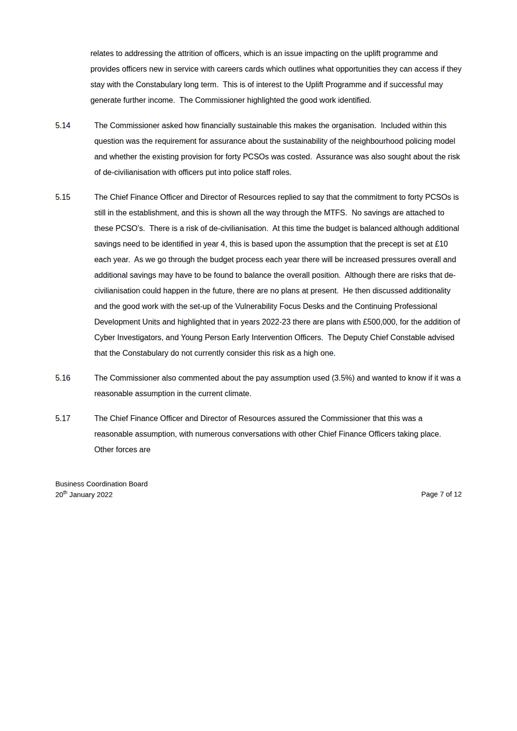relates to addressing the attrition of officers, which is an issue impacting on the uplift programme and provides officers new in service with careers cards which outlines what opportunities they can access if they stay with the Constabulary long term. This is of interest to the Uplift Programme and if successful may generate further income. The Commissioner highlighted the good work identified.
5.14
The Commissioner asked how financially sustainable this makes the organisation. Included within this question was the requirement for assurance about the sustainability of the neighbourhood policing model and whether the existing provision for forty PCSOs was costed. Assurance was also sought about the risk of de-civilianisation with officers put into police staff roles.
5.15
The Chief Finance Officer and Director of Resources replied to say that the commitment to forty PCSOs is still in the establishment, and this is shown all the way through the MTFS. No savings are attached to these PCSO's. There is a risk of de-civilianisation. At this time the budget is balanced although additional savings need to be identified in year 4, this is based upon the assumption that the precept is set at £10 each year. As we go through the budget process each year there will be increased pressures overall and additional savings may have to be found to balance the overall position. Although there are risks that de-civilianisation could happen in the future, there are no plans at present. He then discussed additionality and the good work with the set-up of the Vulnerability Focus Desks and the Continuing Professional Development Units and highlighted that in years 2022-23 there are plans with £500,000, for the addition of Cyber Investigators, and Young Person Early Intervention Officers. The Deputy Chief Constable advised that the Constabulary do not currently consider this risk as a high one.
5.16
The Commissioner also commented about the pay assumption used (3.5%) and wanted to know if it was a reasonable assumption in the current climate.
5.17
The Chief Finance Officer and Director of Resources assured the Commissioner that this was a reasonable assumption, with numerous conversations with other Chief Finance Officers taking place. Other forces are
Business Coordination Board
20th January 2022 Page 7 of 12